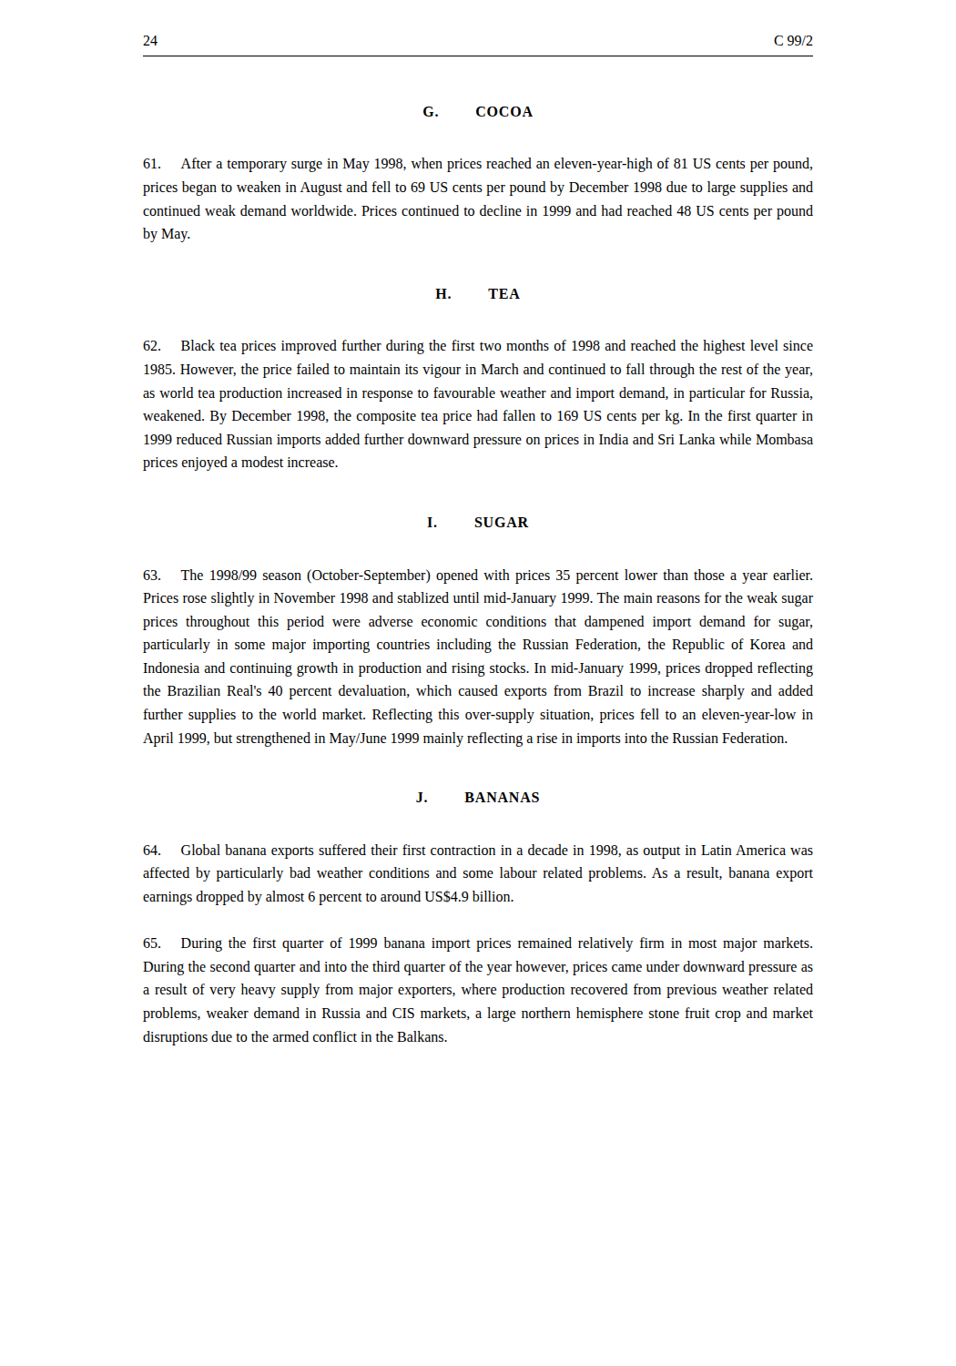24 C 99/2
G. COCOA
61. After a temporary surge in May 1998, when prices reached an eleven-year-high of 81 US cents per pound, prices began to weaken in August and fell to 69 US cents per pound by December 1998 due to large supplies and continued weak demand worldwide. Prices continued to decline in 1999 and had reached 48 US cents per pound by May.
H. TEA
62. Black tea prices improved further during the first two months of 1998 and reached the highest level since 1985. However, the price failed to maintain its vigour in March and continued to fall through the rest of the year, as world tea production increased in response to favourable weather and import demand, in particular for Russia, weakened. By December 1998, the composite tea price had fallen to 169 US cents per kg. In the first quarter in 1999 reduced Russian imports added further downward pressure on prices in India and Sri Lanka while Mombasa prices enjoyed a modest increase.
I. SUGAR
63. The 1998/99 season (October-September) opened with prices 35 percent lower than those a year earlier. Prices rose slightly in November 1998 and stablized until mid-January 1999. The main reasons for the weak sugar prices throughout this period were adverse economic conditions that dampened import demand for sugar, particularly in some major importing countries including the Russian Federation, the Republic of Korea and Indonesia and continuing growth in production and rising stocks. In mid-January 1999, prices dropped reflecting the Brazilian Real's 40 percent devaluation, which caused exports from Brazil to increase sharply and added further supplies to the world market. Reflecting this over-supply situation, prices fell to an eleven-year-low in April 1999, but strengthened in May/June 1999 mainly reflecting a rise in imports into the Russian Federation.
J. BANANAS
64. Global banana exports suffered their first contraction in a decade in 1998, as output in Latin America was affected by particularly bad weather conditions and some labour related problems. As a result, banana export earnings dropped by almost 6 percent to around US$4.9 billion.
65. During the first quarter of 1999 banana import prices remained relatively firm in most major markets. During the second quarter and into the third quarter of the year however, prices came under downward pressure as a result of very heavy supply from major exporters, where production recovered from previous weather related problems, weaker demand in Russia and CIS markets, a large northern hemisphere stone fruit crop and market disruptions due to the armed conflict in the Balkans.